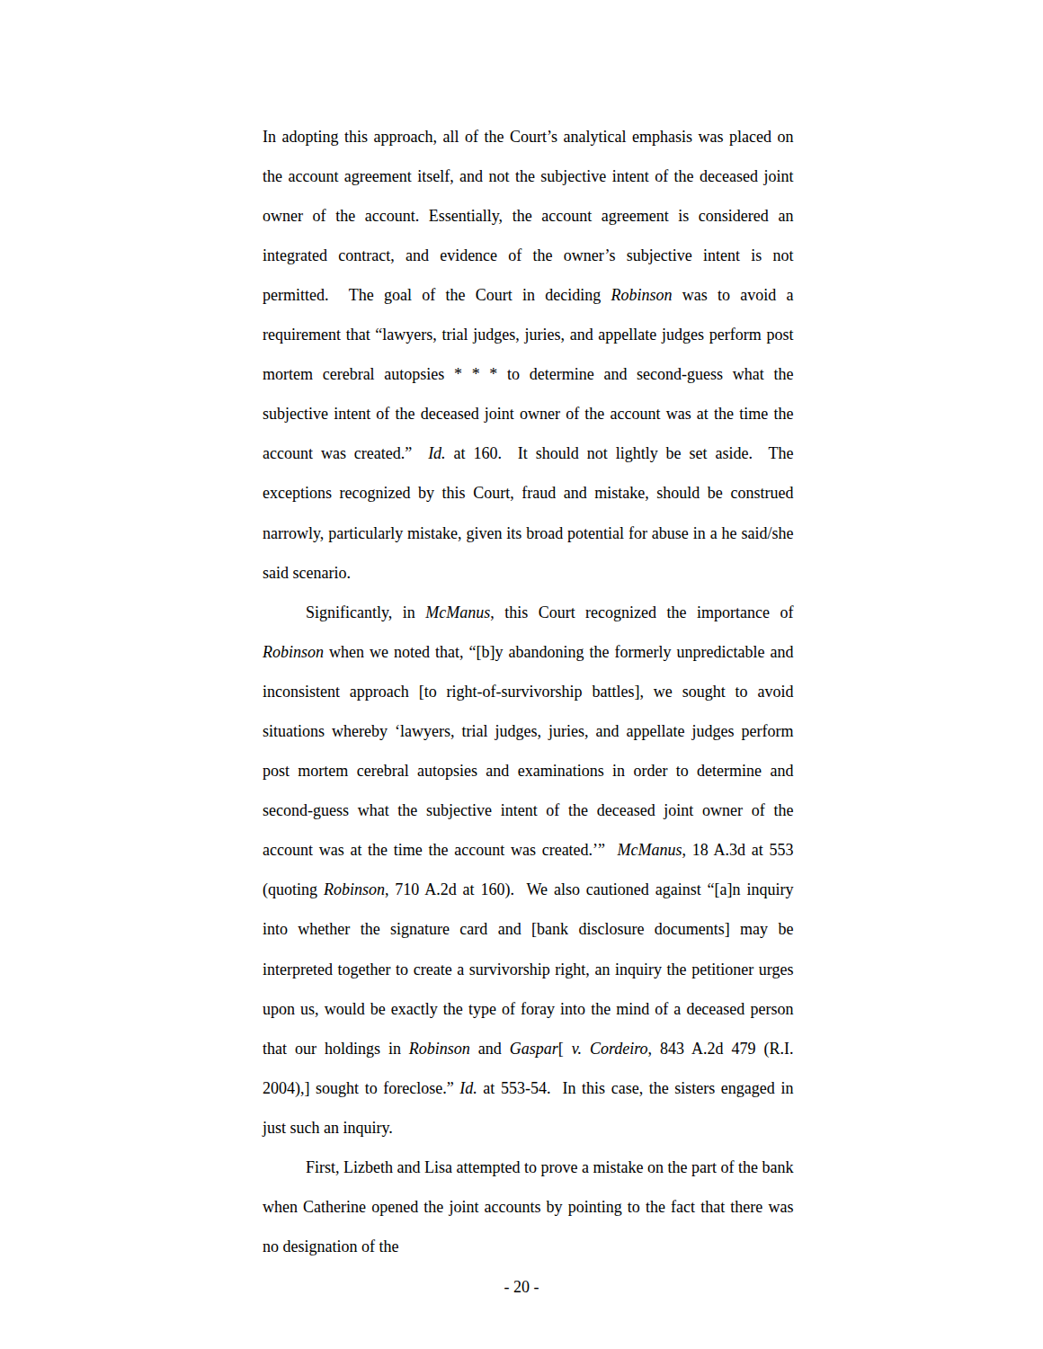In adopting this approach, all of the Court’s analytical emphasis was placed on the account agreement itself, and not the subjective intent of the deceased joint owner of the account. Essentially, the account agreement is considered an integrated contract, and evidence of the owner’s subjective intent is not permitted. The goal of the Court in deciding Robinson was to avoid a requirement that “lawyers, trial judges, juries, and appellate judges perform post mortem cerebral autopsies * * * to determine and second-guess what the subjective intent of the deceased joint owner of the account was at the time the account was created.” Id. at 160. It should not lightly be set aside. The exceptions recognized by this Court, fraud and mistake, should be construed narrowly, particularly mistake, given its broad potential for abuse in a he said/she said scenario.
Significantly, in McManus, this Court recognized the importance of Robinson when we noted that, “[b]y abandoning the formerly unpredictable and inconsistent approach [to right-of-survivorship battles], we sought to avoid situations whereby ‘lawyers, trial judges, juries, and appellate judges perform post mortem cerebral autopsies and examinations in order to determine and second-guess what the subjective intent of the deceased joint owner of the account was at the time the account was created.’” McManus, 18 A.3d at 553 (quoting Robinson, 710 A.2d at 160). We also cautioned against “[a]n inquiry into whether the signature card and [bank disclosure documents] may be interpreted together to create a survivorship right, an inquiry the petitioner urges upon us, would be exactly the type of foray into the mind of a deceased person that our holdings in Robinson and Gaspar[ v. Cordeiro, 843 A.2d 479 (R.I. 2004),] sought to foreclose.” Id. at 553-54. In this case, the sisters engaged in just such an inquiry.
First, Lizbeth and Lisa attempted to prove a mistake on the part of the bank when Catherine opened the joint accounts by pointing to the fact that there was no designation of the
- 20 -